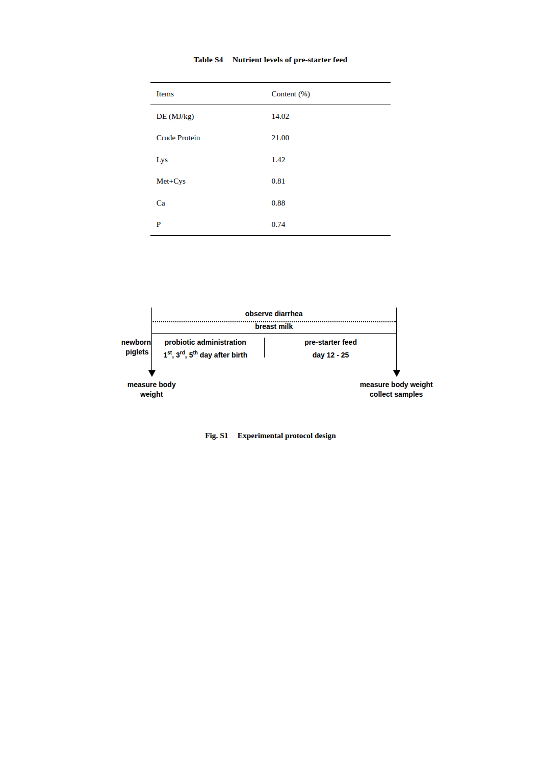Table S4 Nutrient levels of pre-starter feed
| Items | Content (%) |
| --- | --- |
| DE (MJ/kg) | 14.02 |
| Crude Protein | 21.00 |
| Lys | 1.42 |
| Met+Cys | 0.81 |
| Ca | 0.88 |
| P | 0.74 |
observe diarrhea
breast milk
probiotic administration
1st, 3rd, 5th day after birth
pre-starter feed
day 12 - 25
newborn
piglets
measure body
weight
measure body weight
collect samples
Fig. S1 Experimental protocol design